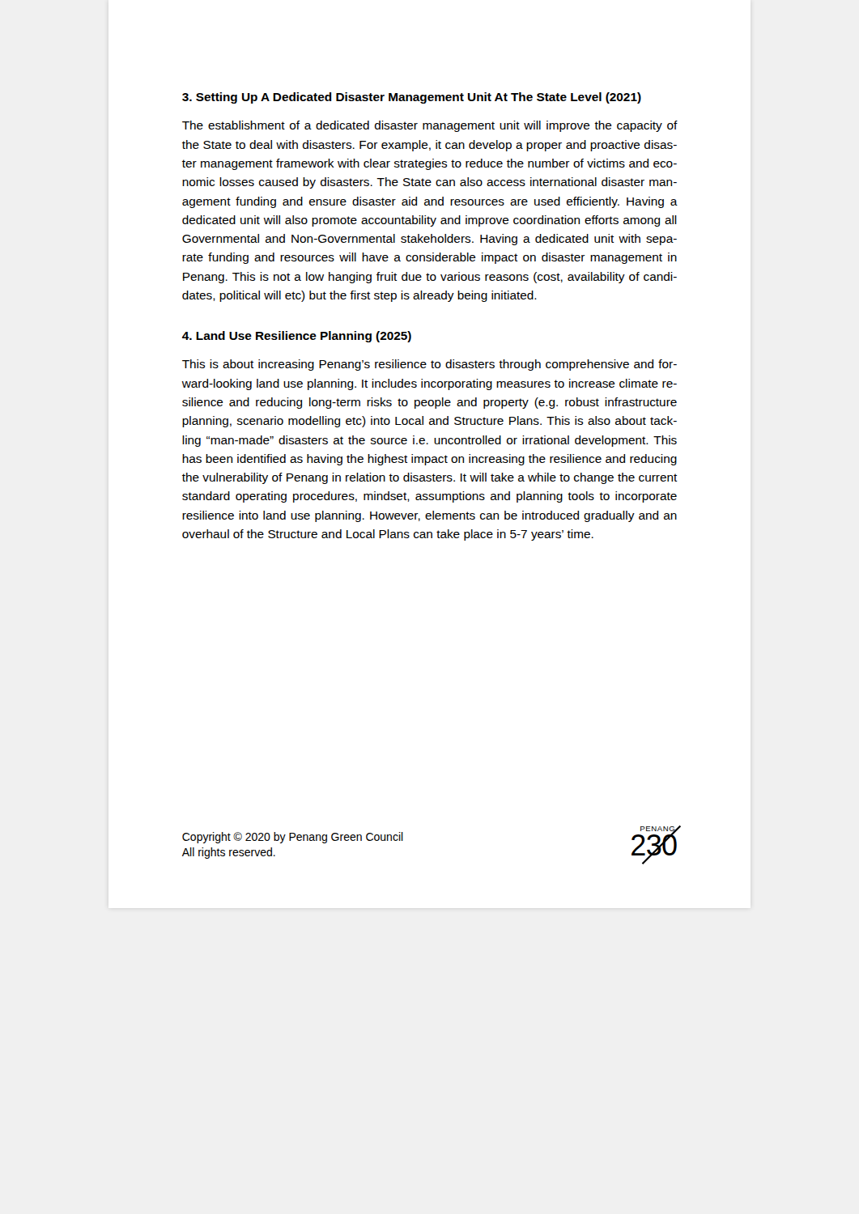3. Setting Up A Dedicated Disaster Management Unit At The State Level (2021)
The establishment of a dedicated disaster management unit will improve the capacity of the State to deal with disasters. For example, it can develop a proper and proactive disaster management framework with clear strategies to reduce the number of victims and economic losses caused by disasters. The State can also access international disaster management funding and ensure disaster aid and resources are used efficiently. Having a dedicated unit will also promote accountability and improve coordination efforts among all Governmental and Non-Governmental stakeholders. Having a dedicated unit with separate funding and resources will have a considerable impact on disaster management in Penang. This is not a low hanging fruit due to various reasons (cost, availability of candidates, political will etc) but the first step is already being initiated.
4. Land Use Resilience Planning (2025)
This is about increasing Penang’s resilience to disasters through comprehensive and forward-looking land use planning. It includes incorporating measures to increase climate resilience and reducing long-term risks to people and property (e.g. robust infrastructure planning, scenario modelling etc) into Local and Structure Plans. This is also about tackling “man-made” disasters at the source i.e. uncontrolled or irrational development. This has been identified as having the highest impact on increasing the resilience and reducing the vulnerability of Penang in relation to disasters. It will take a while to change the current standard operating procedures, mindset, assumptions and planning tools to incorporate resilience into land use planning. However, elements can be introduced gradually and an overhaul of the Structure and Local Plans can take place in 5-7 years’ time.
Copyright © 2020 by Penang Green Council
All rights reserved.
PENANG 230